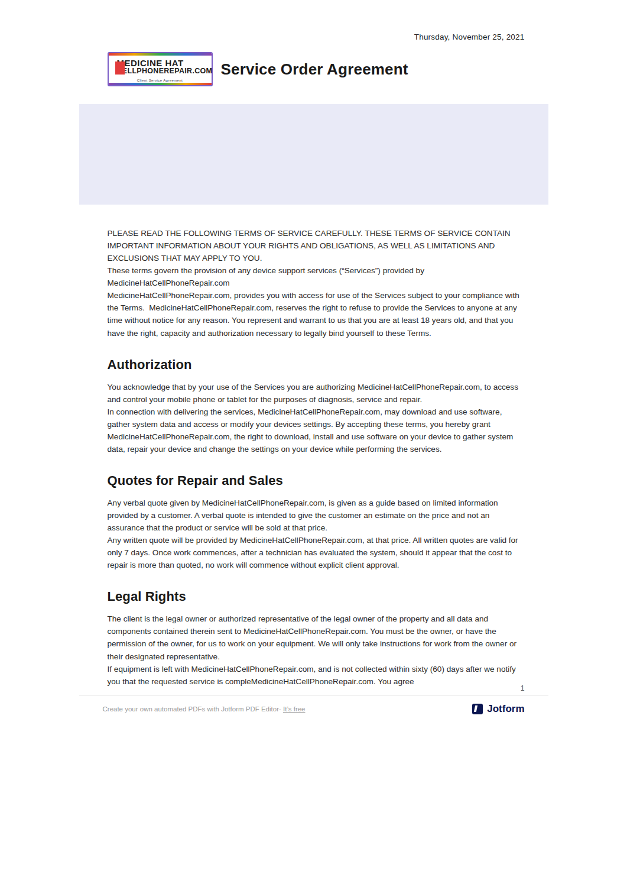Thursday, November 25, 2021
MEDICINE HAT
CELLPHONEREPAIR.COM
Client Service Agreement
Service Order Agreement
PLEASE READ THE FOLLOWING TERMS OF SERVICE CAREFULLY. THESE TERMS OF SERVICE CONTAIN IMPORTANT INFORMATION ABOUT YOUR RIGHTS AND OBLIGATIONS, AS WELL AS LIMITATIONS AND EXCLUSIONS THAT MAY APPLY TO YOU.
These terms govern the provision of any device support services (“Services”) provided by MedicineHatCellPhoneRepair.com
MedicineHatCellPhoneRepair.com, provides you with access for use of the Services subject to your compliance with the Terms. MedicineHatCellPhoneRepair.com, reserves the right to refuse to provide the Services to anyone at any time without notice for any reason. You represent and warrant to us that you are at least 18 years old, and that you have the right, capacity and authorization necessary to legally bind yourself to these Terms.
Authorization
You acknowledge that by your use of the Services you are authorizing MedicineHatCellPhoneRepair.com, to access and control your mobile phone or tablet for the purposes of diagnosis, service and repair.
In connection with delivering the services, MedicineHatCellPhoneRepair.com, may download and use software, gather system data and access or modify your devices settings. By accepting these terms, you hereby grant MedicineHatCellPhoneRepair.com, the right to download, install and use software on your device to gather system data, repair your device and change the settings on your device while performing the services.
Quotes for Repair and Sales
Any verbal quote given by MedicineHatCellPhoneRepair.com, is given as a guide based on limited information provided by a customer. A verbal quote is intended to give the customer an estimate on the price and not an assurance that the product or service will be sold at that price.
Any written quote will be provided by MedicineHatCellPhoneRepair.com, at that price. All written quotes are valid for only 7 days. Once work commences, after a technician has evaluated the system, should it appear that the cost to repair is more than quoted, no work will commence without explicit client approval.
Legal Rights
The client is the legal owner or authorized representative of the legal owner of the property and all data and components contained therein sent to MedicineHatCellPhoneRepair.com. You must be the owner, or have the permission of the owner, for us to work on your equipment. We will only take instructions for work from the owner or their designated representative.
If equipment is left with MedicineHatCellPhoneRepair.com, and is not collected within sixty (60) days after we notify you that the requested service is compleMedicineHatCellPhoneRepair.com. You agree
1
Create your own automated PDFs with Jotform PDF Editor- It’s free
Jotform